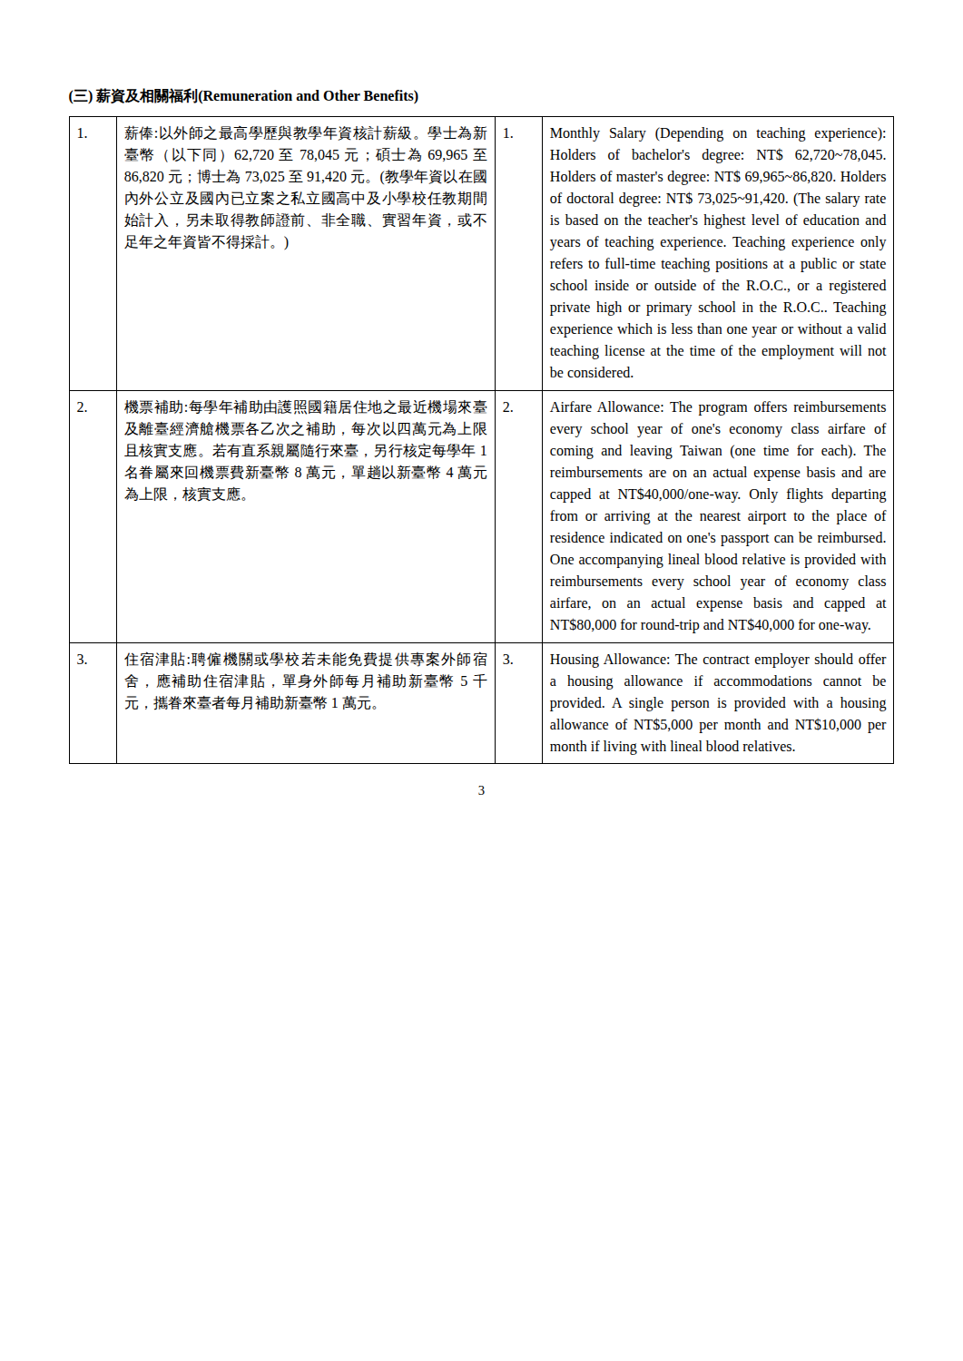(三) 薪資及相關福利(Remuneration and Other Benefits)
| 1. | 薪俸:以外師之最高學歷與教學年資核計薪級。學士為新臺幣（以下同）62,720 至 78,045 元；碩士為 69,965 至 86,820 元；博士為 73,025 至 91,420 元。(教學年資以在國內外公立及國內已立案之私立國高中及小學校任教期間始計入，另未取得教師證前、非全職、實習年資，或不足年之年資皆不得採計。) | 1. | Monthly Salary (Depending on teaching experience): Holders of bachelor's degree: NT$ 62,720~78,045. Holders of master's degree: NT$ 69,965~86,820. Holders of doctoral degree: NT$ 73,025~91,420. (The salary rate is based on the teacher's highest level of education and years of teaching experience. Teaching experience only refers to full-time teaching positions at a public or state school inside or outside of the R.O.C., or a registered private high or primary school in the R.O.C.. Teaching experience which is less than one year or without a valid teaching license at the time of the employment will not be considered. |
| 2. | 機票補助:每學年補助由護照國籍居住地之最近機場來臺及離臺經濟艙機票各乙次之補助，每次以四萬元為上限且核實支應。若有直系親屬隨行來臺，另行核定每學年 1 名眷屬來回機票費新臺幣 8 萬元，單趟以新臺幣 4 萬元為上限，核實支應。 | 2. | Airfare Allowance: The program offers reimbursements every school year of one's economy class airfare of coming and leaving Taiwan (one time for each). The reimbursements are on an actual expense basis and are capped at NT$40,000/one-way. Only flights departing from or arriving at the nearest airport to the place of residence indicated on one's passport can be reimbursed. One accompanying lineal blood relative is provided with reimbursements every school year of economy class airfare, on an actual expense basis and capped at NT$80,000 for round-trip and NT$40,000 for one-way. |
| 3. | 住宿津貼:聘僱機關或學校若未能免費提供專案外師宿舍，應補助住宿津貼，單身外師每月補助新臺幣 5 千元，攜眷來臺者每月補助新臺幣 1 萬元。 | 3. | Housing Allowance: The contract employer should offer a housing allowance if accommodations cannot be provided. A single person is provided with a housing allowance of NT$5,000 per month and NT$10,000 per month if living with lineal blood relatives. |
3